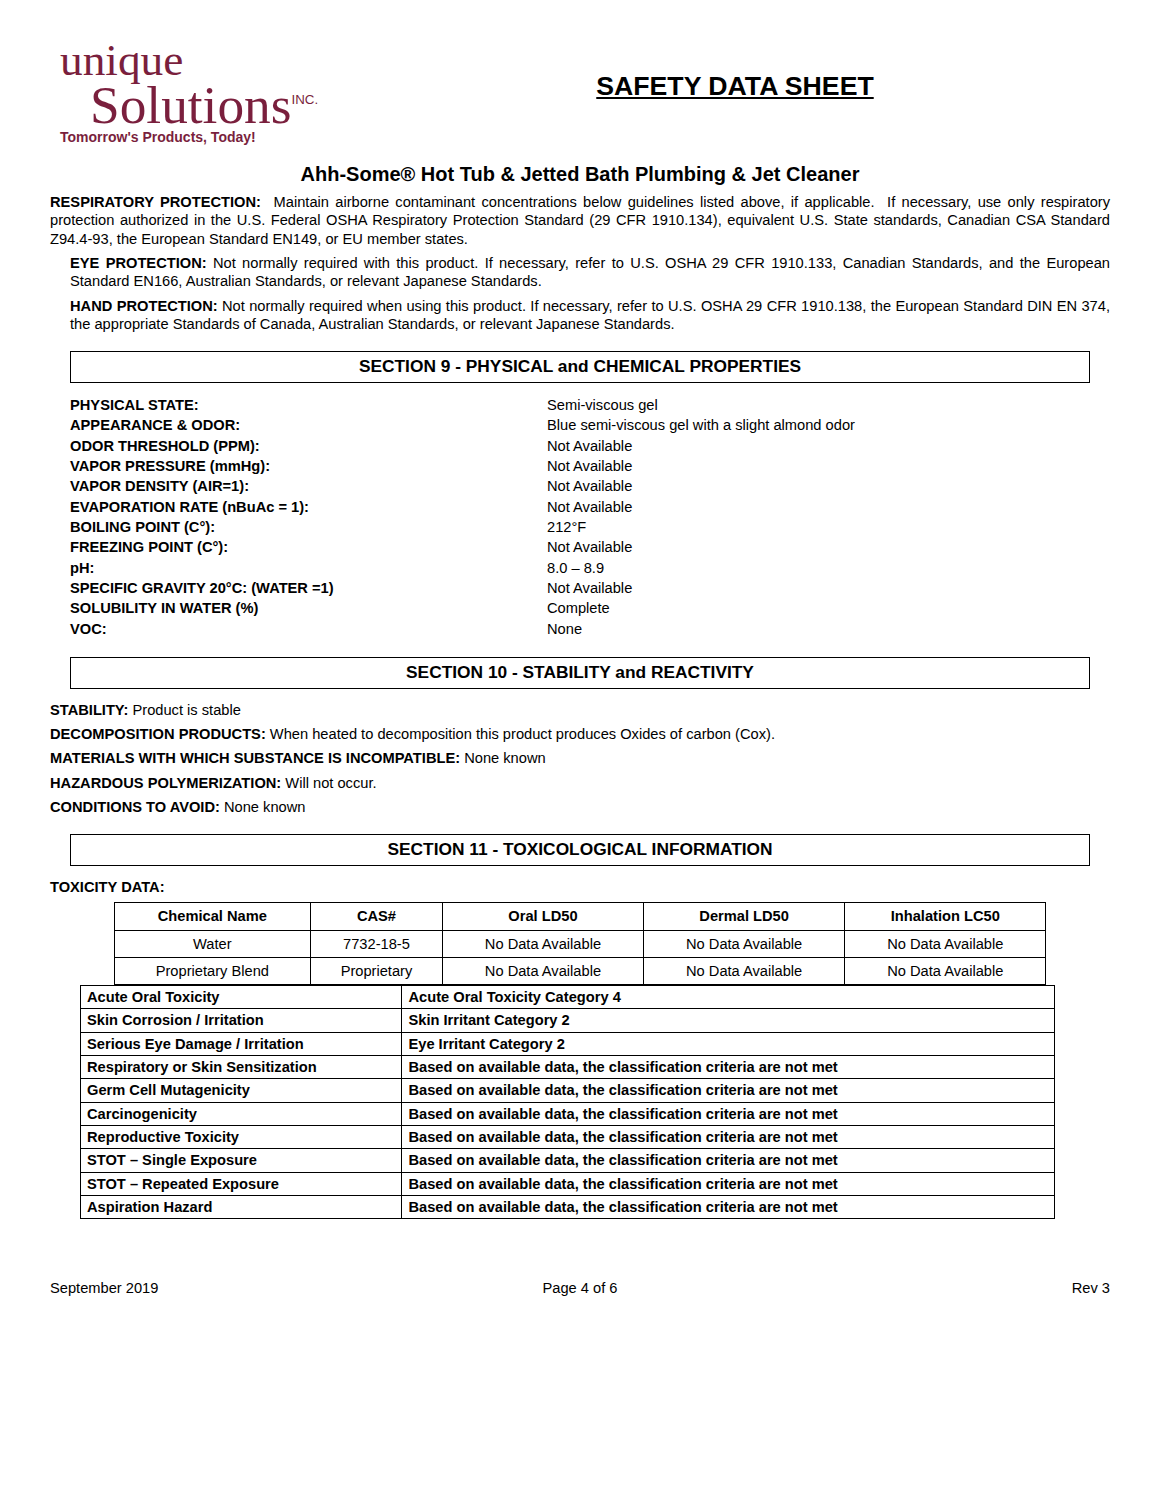unique SolutionsINC. Tomorrow's Products, Today!
SAFETY DATA SHEET
Ahh-Some® Hot Tub & Jetted Bath Plumbing & Jet Cleaner
RESPIRATORY PROTECTION: Maintain airborne contaminant concentrations below guidelines listed above, if applicable. If necessary, use only respiratory protection authorized in the U.S. Federal OSHA Respiratory Protection Standard (29 CFR 1910.134), equivalent U.S. State standards, Canadian CSA Standard Z94.4-93, the European Standard EN149, or EU member states.
EYE PROTECTION: Not normally required with this product. If necessary, refer to U.S. OSHA 29 CFR 1910.133, Canadian Standards, and the European Standard EN166, Australian Standards, or relevant Japanese Standards.
HAND PROTECTION: Not normally required when using this product. If necessary, refer to U.S. OSHA 29 CFR 1910.138, the European Standard DIN EN 374, the appropriate Standards of Canada, Australian Standards, or relevant Japanese Standards.
SECTION 9 - PHYSICAL and CHEMICAL PROPERTIES
| PHYSICAL STATE: | Semi-viscous gel |
| APPEARANCE & ODOR: | Blue semi-viscous gel with a slight almond odor |
| ODOR THRESHOLD (PPM): | Not Available |
| VAPOR PRESSURE (mmHg): | Not Available |
| VAPOR DENSITY (AIR=1): | Not Available |
| EVAPORATION RATE (nBuAc = 1): | Not Available |
| BOILING POINT (C°): | 212°F |
| FREEZING POINT (C°): | Not Available |
| pH: | 8.0 – 8.9 |
| SPECIFIC GRAVITY 20°C: (WATER =1) | Not Available |
| SOLUBILITY IN WATER (%) | Complete |
| VOC: | None |
SECTION 10 - STABILITY and REACTIVITY
STABILITY: Product is stable
DECOMPOSITION PRODUCTS: When heated to decomposition this product produces Oxides of carbon (Cox).
MATERIALS WITH WHICH SUBSTANCE IS INCOMPATIBLE: None known
HAZARDOUS POLYMERIZATION: Will not occur.
CONDITIONS TO AVOID: None known
SECTION 11 - TOXICOLOGICAL INFORMATION
TOXICITY DATA:
| Chemical Name | CAS# | Oral LD50 | Dermal LD50 | Inhalation LC50 |
| --- | --- | --- | --- | --- |
| Water | 7732-18-5 | No Data Available | No Data Available | No Data Available |
| Proprietary Blend | Proprietary | No Data Available | No Data Available | No Data Available |
| Acute Oral Toxicity | Acute Oral Toxicity Category 4 |
| Skin Corrosion / Irritation | Skin Irritant Category 2 |
| Serious Eye Damage / Irritation | Eye Irritant Category 2 |
| Respiratory or Skin Sensitization | Based on available data, the classification criteria are not met |
| Germ Cell Mutagenicity | Based on available data, the classification criteria are not met |
| Carcinogenicity | Based on available data, the classification criteria are not met |
| Reproductive Toxicity | Based on available data, the classification criteria are not met |
| STOT – Single Exposure | Based on available data, the classification criteria are not met |
| STOT – Repeated Exposure | Based on available data, the classification criteria are not met |
| Aspiration Hazard | Based on available data, the classification criteria are not met |
| September 2019 | Page 4 of 6 | Rev 3 |